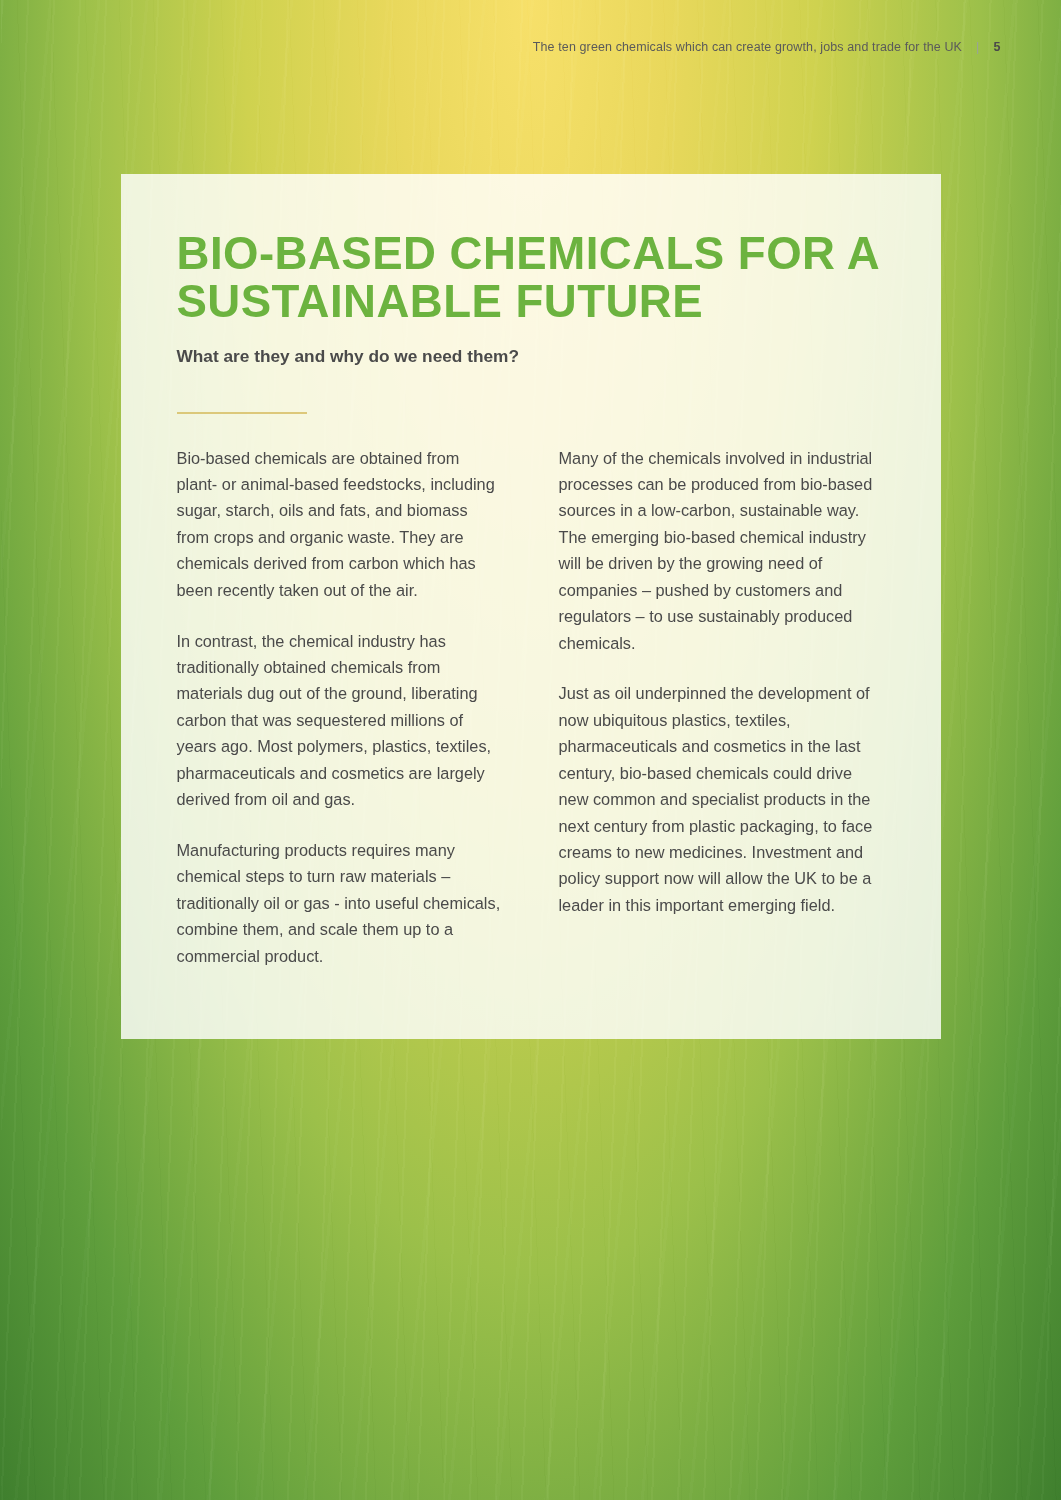The ten green chemicals which can create growth, jobs and trade for the UK | 5
Bio-based chemicals for a sustainable future
What are they and why do we need them?
Bio-based chemicals are obtained from plant- or animal-based feedstocks, including sugar, starch, oils and fats, and biomass from crops and organic waste. They are chemicals derived from carbon which has been recently taken out of the air.
In contrast, the chemical industry has traditionally obtained chemicals from materials dug out of the ground, liberating carbon that was sequestered millions of years ago. Most polymers, plastics, textiles, pharmaceuticals and cosmetics are largely derived from oil and gas.
Manufacturing products requires many chemical steps to turn raw materials – traditionally oil or gas - into useful chemicals, combine them, and scale them up to a commercial product.
Many of the chemicals involved in industrial processes can be produced from bio-based sources in a low-carbon, sustainable way. The emerging bio-based chemical industry will be driven by the growing need of companies – pushed by customers and regulators – to use sustainably produced chemicals.
Just as oil underpinned the development of now ubiquitous plastics, textiles, pharmaceuticals and cosmetics in the last century, bio-based chemicals could drive new common and specialist products in the next century from plastic packaging, to face creams to new medicines. Investment and policy support now will allow the UK to be a leader in this important emerging field.